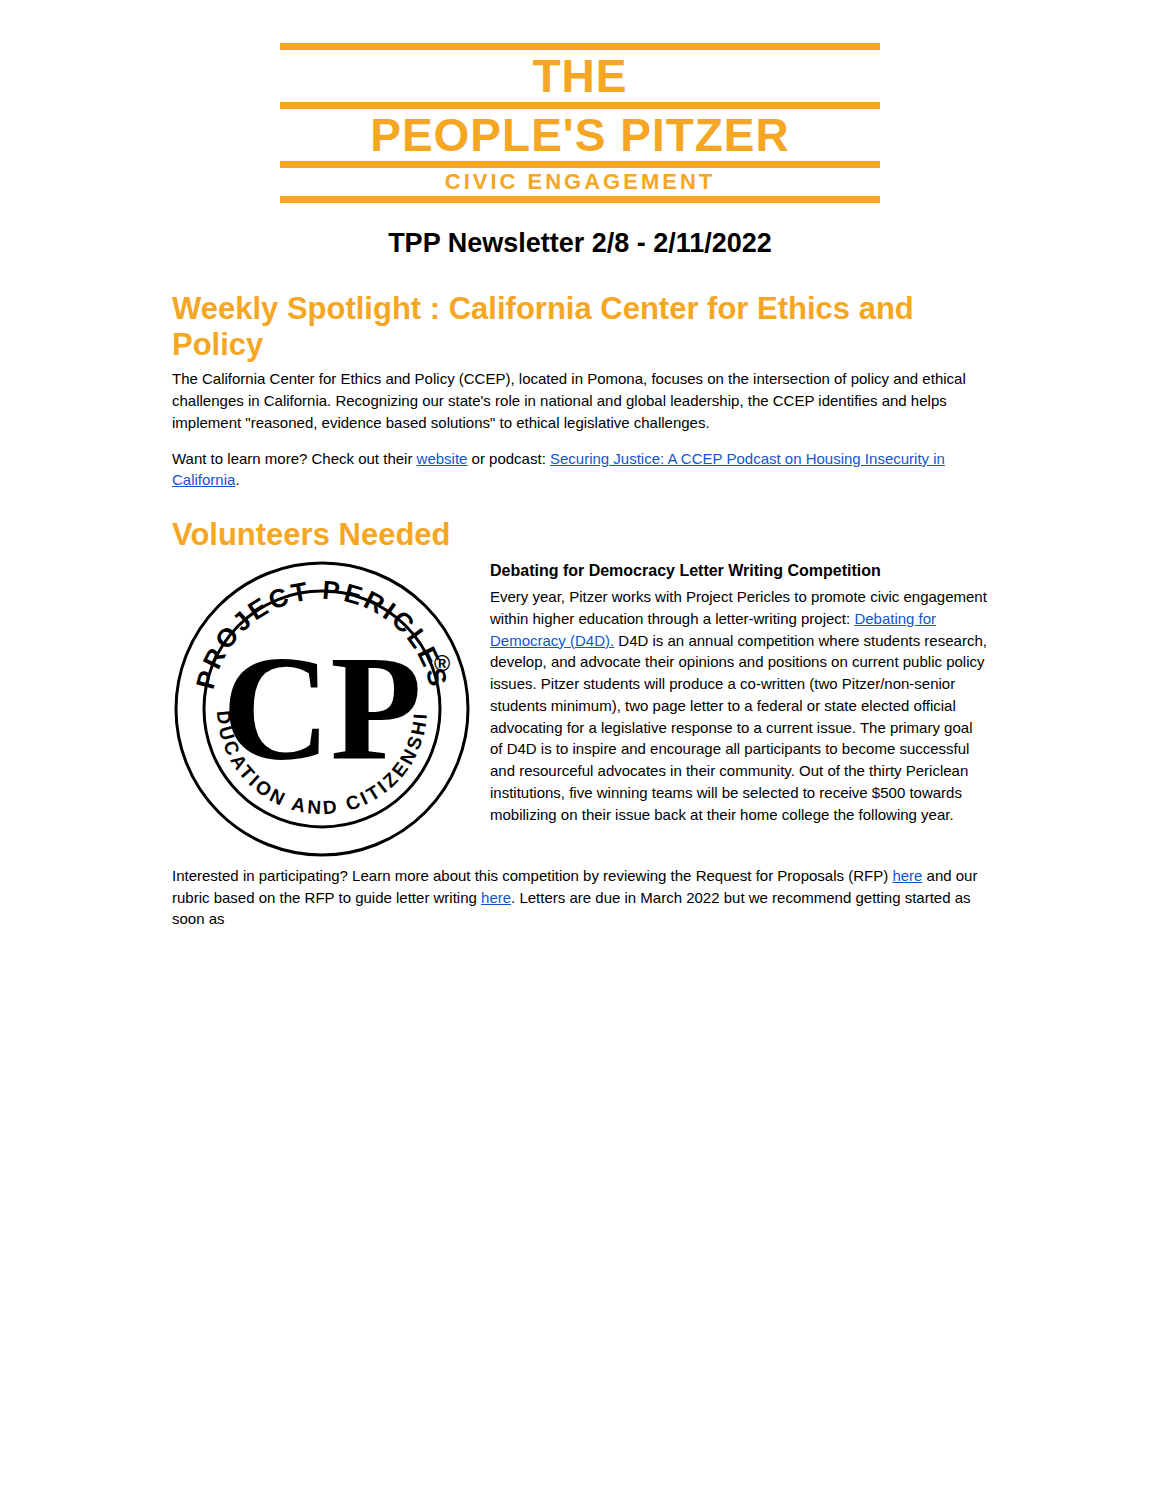THE
PEOPLE'S PITZER
CIVIC ENGAGEMENT
TPP Newsletter 2/8 - 2/11/2022
Weekly Spotlight : California Center for Ethics and Policy
The California Center for Ethics and Policy (CCEP), located in Pomona, focuses on the intersection of policy and ethical challenges in California. Recognizing our state's role in national and global leadership, the CCEP identifies and helps implement "reasoned, evidence based solutions" to ethical legislative challenges.
Want to learn more? Check out their website or podcast: Securing Justice: A CCEP Podcast on Housing Insecurity in California.
Volunteers Needed
PROJECT PERICLES EDUCATION AND CITIZENSHIP ® CP
Debating for Democracy Letter Writing Competition
Every year, Pitzer works with Project Pericles to promote civic engagement within higher education through a letter-writing project: Debating for Democracy (D4D). D4D is an annual competition where students research, develop, and advocate their opinions and positions on current public policy issues. Pitzer students will produce a co-written (two Pitzer/non-senior students minimum), two page letter to a federal or state elected official advocating for a legislative response to a current issue. The primary goal of D4D is to inspire and encourage all participants to become successful and resourceful advocates in their community. Out of the thirty Periclean institutions, five winning teams will be selected to receive $500 towards mobilizing on their issue back at their home college the following year.
Interested in participating? Learn more about this competition by reviewing the Request for Proposals (RFP) here and our rubric based on the RFP to guide letter writing here. Letters are due in March 2022 but we recommend getting started as soon as